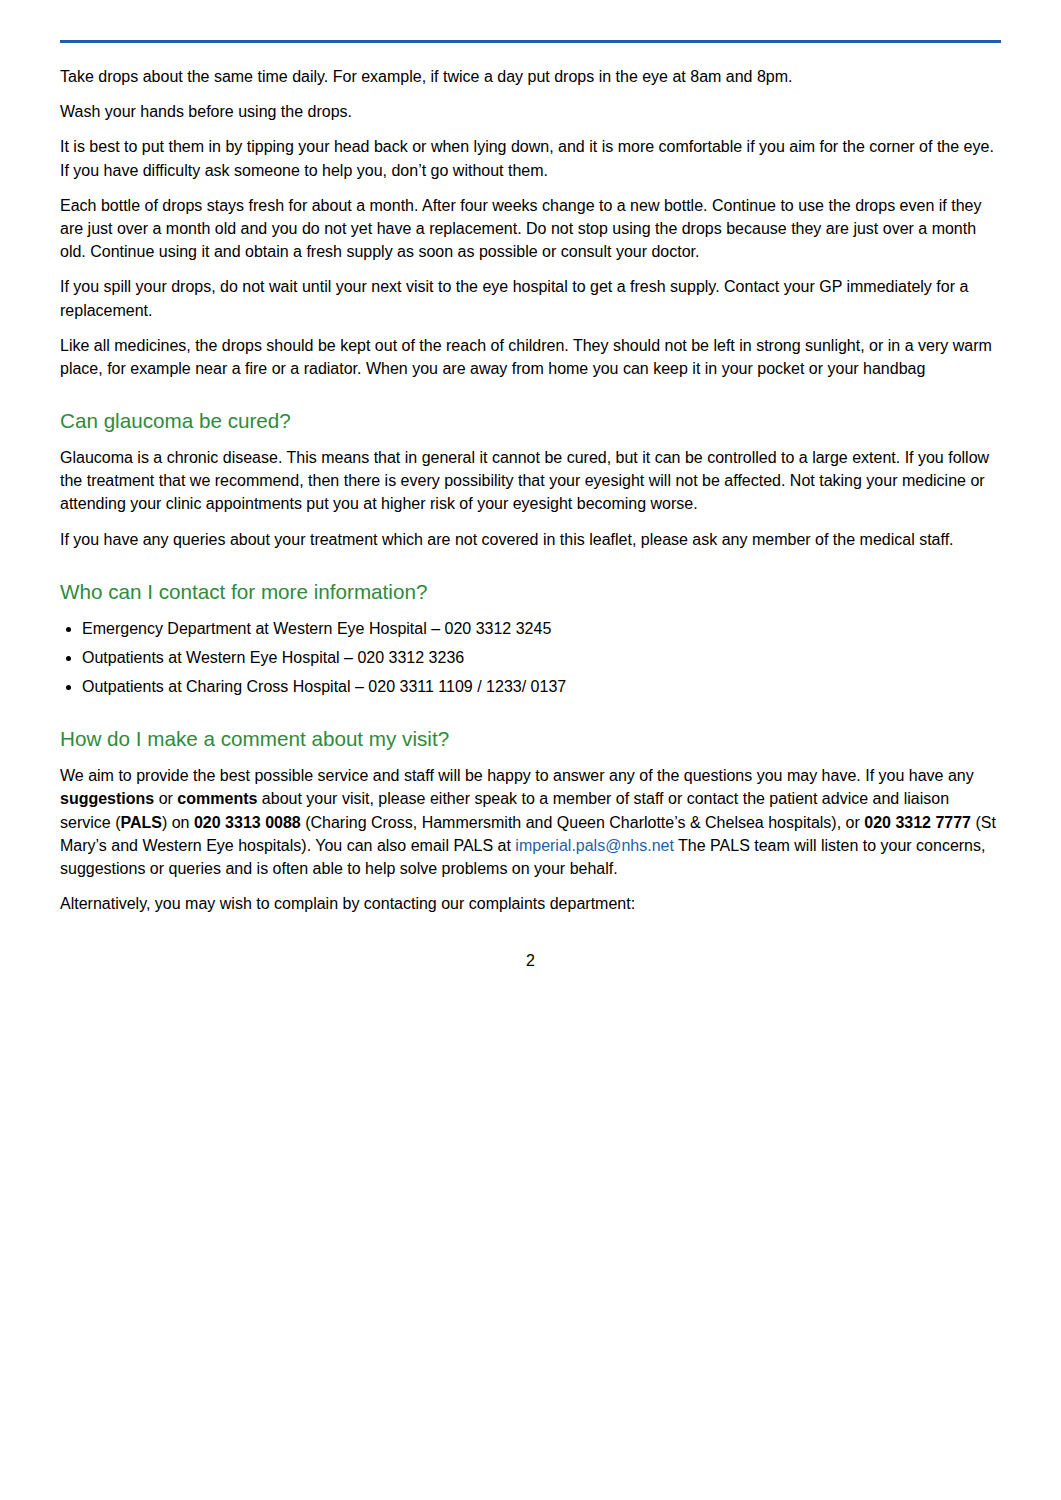Take drops about the same time daily. For example, if twice a day put drops in the eye at 8am and 8pm.
Wash your hands before using the drops.
It is best to put them in by tipping your head back or when lying down, and it is more comfortable if you aim for the corner of the eye. If you have difficulty ask someone to help you, don’t go without them.
Each bottle of drops stays fresh for about a month. After four weeks change to a new bottle. Continue to use the drops even if they are just over a month old and you do not yet have a replacement. Do not stop using the drops because they are just over a month old. Continue using it and obtain a fresh supply as soon as possible or consult your doctor.
If you spill your drops, do not wait until your next visit to the eye hospital to get a fresh supply. Contact your GP immediately for a replacement.
Like all medicines, the drops should be kept out of the reach of children. They should not be left in strong sunlight, or in a very warm place, for example near a fire or a radiator. When you are away from home you can keep it in your pocket or your handbag
Can glaucoma be cured?
Glaucoma is a chronic disease. This means that in general it cannot be cured, but it can be controlled to a large extent. If you follow the treatment that we recommend, then there is every possibility that your eyesight will not be affected. Not taking your medicine or attending your clinic appointments put you at higher risk of your eyesight becoming worse.
If you have any queries about your treatment which are not covered in this leaflet, please ask any member of the medical staff.
Who can I contact for more information?
Emergency Department at Western Eye Hospital – 020 3312 3245
Outpatients at Western Eye Hospital – 020 3312 3236
Outpatients at Charing Cross Hospital – 020 3311 1109 / 1233/ 0137
How do I make a comment about my visit?
We aim to provide the best possible service and staff will be happy to answer any of the questions you may have. If you have any suggestions or comments about your visit, please either speak to a member of staff or contact the patient advice and liaison service (PALS) on 020 3313 0088 (Charing Cross, Hammersmith and Queen Charlotte’s & Chelsea hospitals), or 020 3312 7777 (St Mary’s and Western Eye hospitals). You can also email PALS at imperial.pals@nhs.net The PALS team will listen to your concerns, suggestions or queries and is often able to help solve problems on your behalf.
Alternatively, you may wish to complain by contacting our complaints department:
2